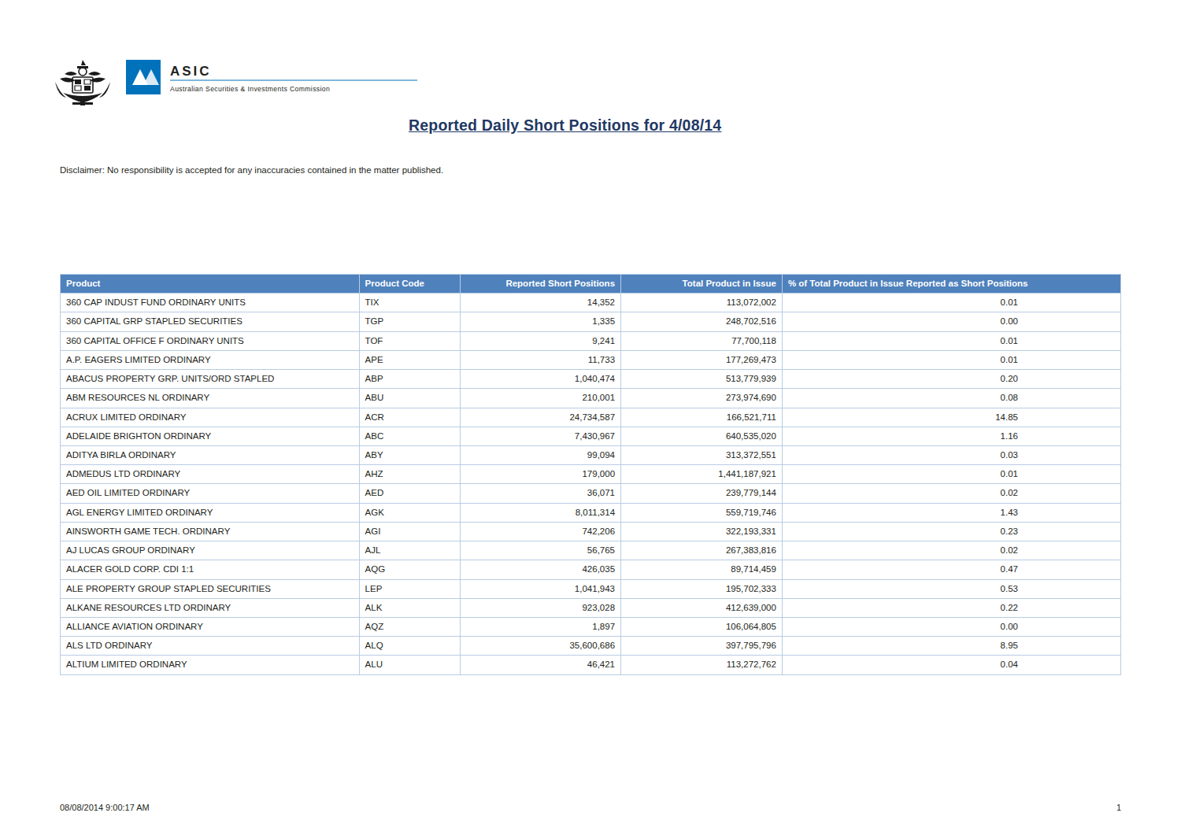ASIC Australian Securities & Investments Commission
Reported Daily Short Positions for 4/08/14
Disclaimer: No responsibility is accepted for any inaccuracies contained in the matter published.
| Product | Product Code | Reported Short Positions | Total Product in Issue | % of Total Product in Issue Reported as Short Positions |
| --- | --- | --- | --- | --- |
| 360 CAP INDUST FUND ORDINARY UNITS | TIX | 14,352 | 113,072,002 | 0.01 |
| 360 CAPITAL GRP STAPLED SECURITIES | TGP | 1,335 | 248,702,516 | 0.00 |
| 360 CAPITAL OFFICE F ORDINARY UNITS | TOF | 9,241 | 77,700,118 | 0.01 |
| A.P. EAGERS LIMITED ORDINARY | APE | 11,733 | 177,269,473 | 0.01 |
| ABACUS PROPERTY GRP. UNITS/ORD STAPLED | ABP | 1,040,474 | 513,779,939 | 0.20 |
| ABM RESOURCES NL ORDINARY | ABU | 210,001 | 273,974,690 | 0.08 |
| ACRUX LIMITED ORDINARY | ACR | 24,734,587 | 166,521,711 | 14.85 |
| ADELAIDE BRIGHTON ORDINARY | ABC | 7,430,967 | 640,535,020 | 1.16 |
| ADITYA BIRLA ORDINARY | ABY | 99,094 | 313,372,551 | 0.03 |
| ADMEDUS LTD ORDINARY | AHZ | 179,000 | 1,441,187,921 | 0.01 |
| AED OIL LIMITED ORDINARY | AED | 36,071 | 239,779,144 | 0.02 |
| AGL ENERGY LIMITED ORDINARY | AGK | 8,011,314 | 559,719,746 | 1.43 |
| AINSWORTH GAME TECH. ORDINARY | AGI | 742,206 | 322,193,331 | 0.23 |
| AJ LUCAS GROUP ORDINARY | AJL | 56,765 | 267,383,816 | 0.02 |
| ALACER GOLD CORP. CDI 1:1 | AQG | 426,035 | 89,714,459 | 0.47 |
| ALE PROPERTY GROUP STAPLED SECURITIES | LEP | 1,041,943 | 195,702,333 | 0.53 |
| ALKANE RESOURCES LTD ORDINARY | ALK | 923,028 | 412,639,000 | 0.22 |
| ALLIANCE AVIATION ORDINARY | AQZ | 1,897 | 106,064,805 | 0.00 |
| ALS LTD ORDINARY | ALQ | 35,600,686 | 397,795,796 | 8.95 |
| ALTIUM LIMITED ORDINARY | ALU | 46,421 | 113,272,762 | 0.04 |
08/08/2014 9:00:17 AM
1